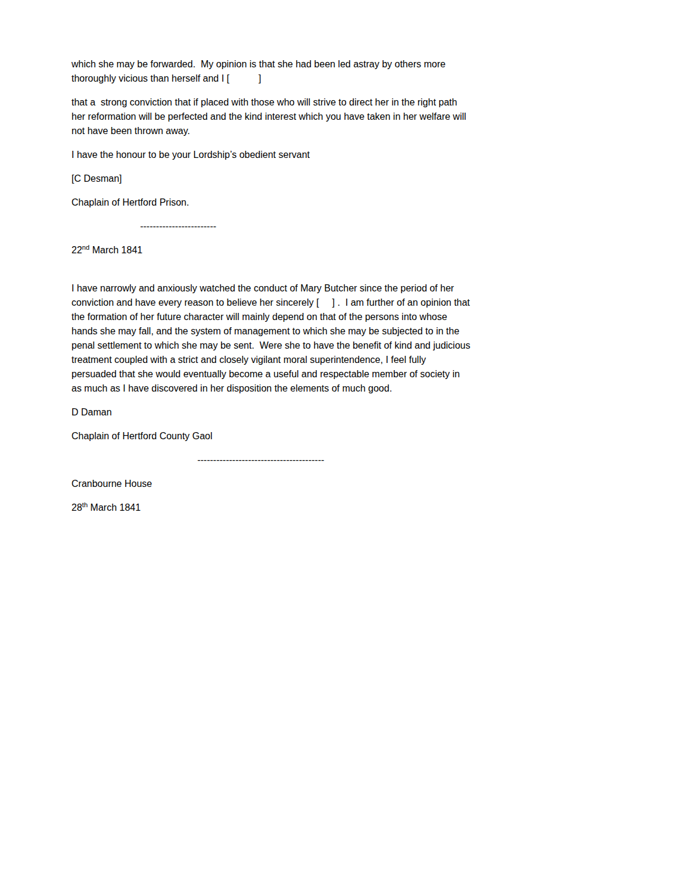which she may be forwarded. My opinion is that she had been led astray by others more thoroughly vicious than herself and I [ ]
that a strong conviction that if placed with those who will strive to direct her in the right path her reformation will be perfected and the kind interest which you have taken in her welfare will not have been thrown away.
I have the honour to be your Lordship’s obedient servant
[C Desman]
Chaplain of Hertford Prison.
------------------------
22nd March 1841
I have narrowly and anxiously watched the conduct of Mary Butcher since the period of her conviction and have every reason to believe her sincerely [ ] . I am further of an opinion that the formation of her future character will mainly depend on that of the persons into whose hands she may fall, and the system of management to which she may be subjected to in the penal settlement to which she may be sent. Were she to have the benefit of kind and judicious treatment coupled with a strict and closely vigilant moral superintendence, I feel fully persuaded that she would eventually become a useful and respectable member of society in as much as I have discovered in her disposition the elements of much good.
D Daman
Chaplain of Hertford County Gaol
----------------------------------------
Cranbourne House
28th March 1841